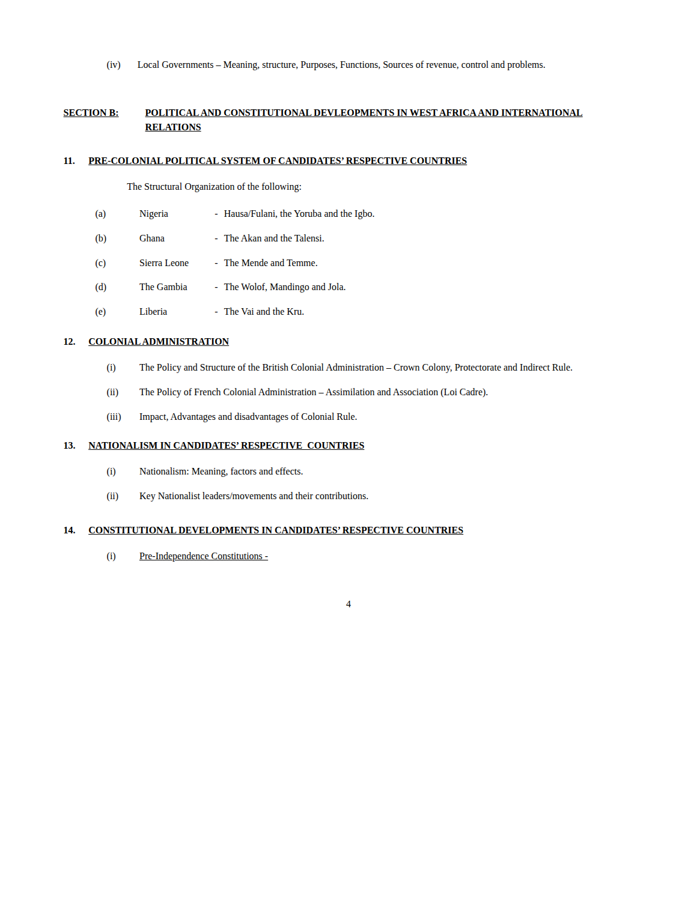(iv)
Local Governments – Meaning, structure, Purposes, Functions, Sources of revenue, control and problems.
SECTION B:
POLITICAL AND CONSTITUTIONAL DEVLEOPMENTS IN WEST AFRICA AND INTERNATIONAL RELATIONS
11.
PRE-COLONIAL POLITICAL SYSTEM OF CANDIDATES’ RESPECTIVE COUNTRIES
The Structural Organization of the following:
(a)
Nigeria
-
Hausa/Fulani, the Yoruba and the Igbo.
(b)
Ghana
-
The Akan and the Talensi.
(c)
Sierra Leone
-
The Mende and Temme.
(d)
The Gambia
-
The Wolof, Mandingo and Jola.
(e)
Liberia
-
The Vai and the Kru.
12.
COLONIAL ADMINISTRATION
(i)
The Policy and Structure of the British Colonial Administration – Crown Colony, Protectorate and Indirect Rule.
(ii)
The Policy of French Colonial Administration – Assimilation and Association (Loi Cadre).
(iii)
Impact, Advantages and disadvantages of Colonial Rule.
13.
NATIONALISM IN CANDIDATES’ RESPECTIVE COUNTRIES
(i)
Nationalism: Meaning, factors and effects.
(ii)
Key Nationalist leaders/movements and their contributions.
14.
CONSTITUTIONAL DEVELOPMENTS IN CANDIDATES’ RESPECTIVE COUNTRIES
(i)
Pre-Independence Constitutions -
4